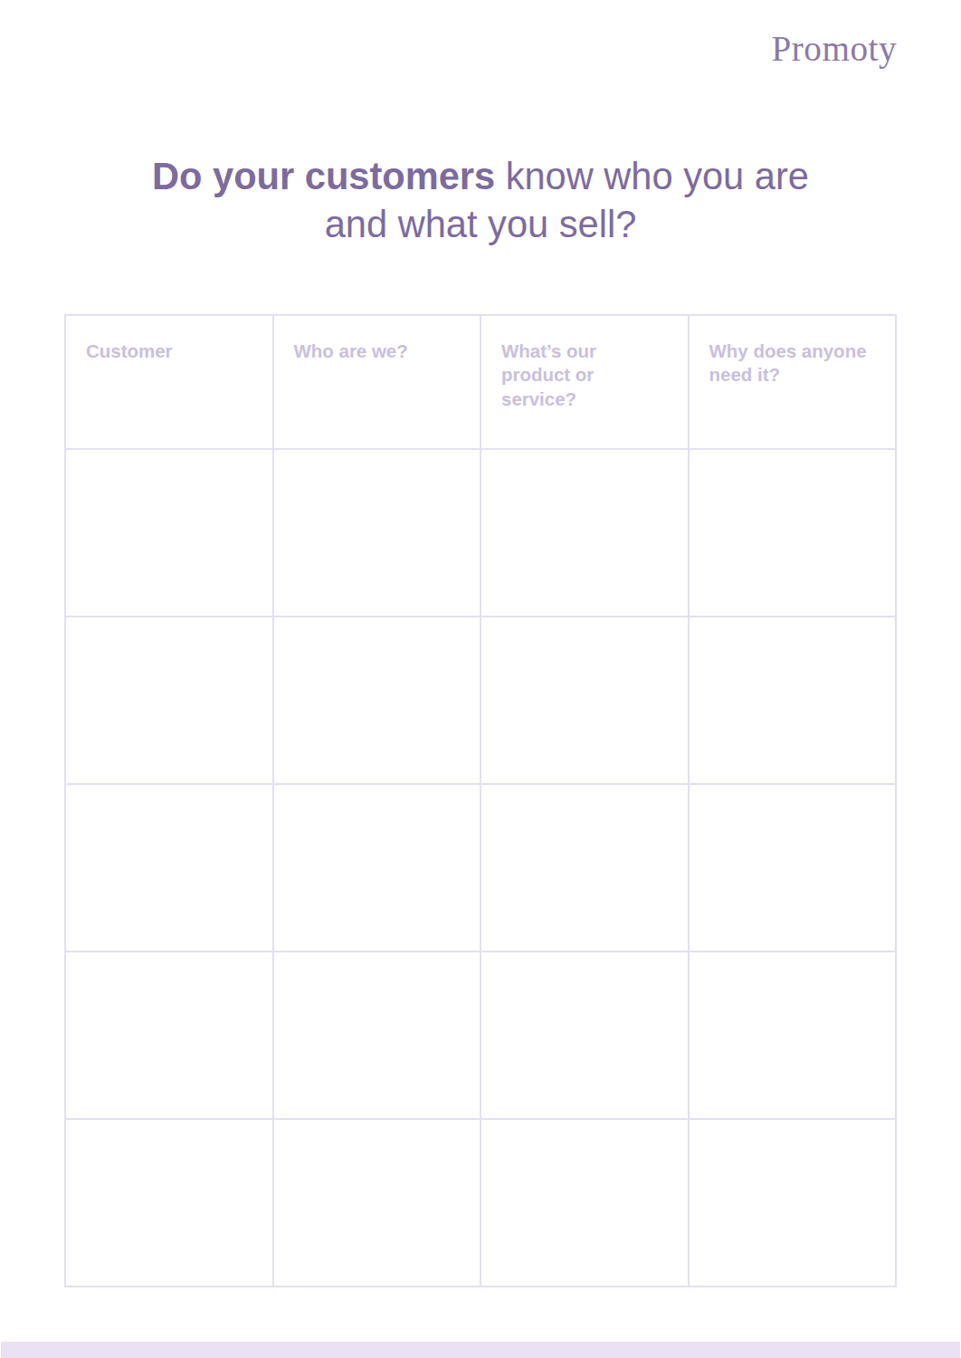Promoty
Do your customers know who you are and what you sell?
| Customer | Who are we? | What’s our product or service? | Why does anyone need it? |
| --- | --- | --- | --- |